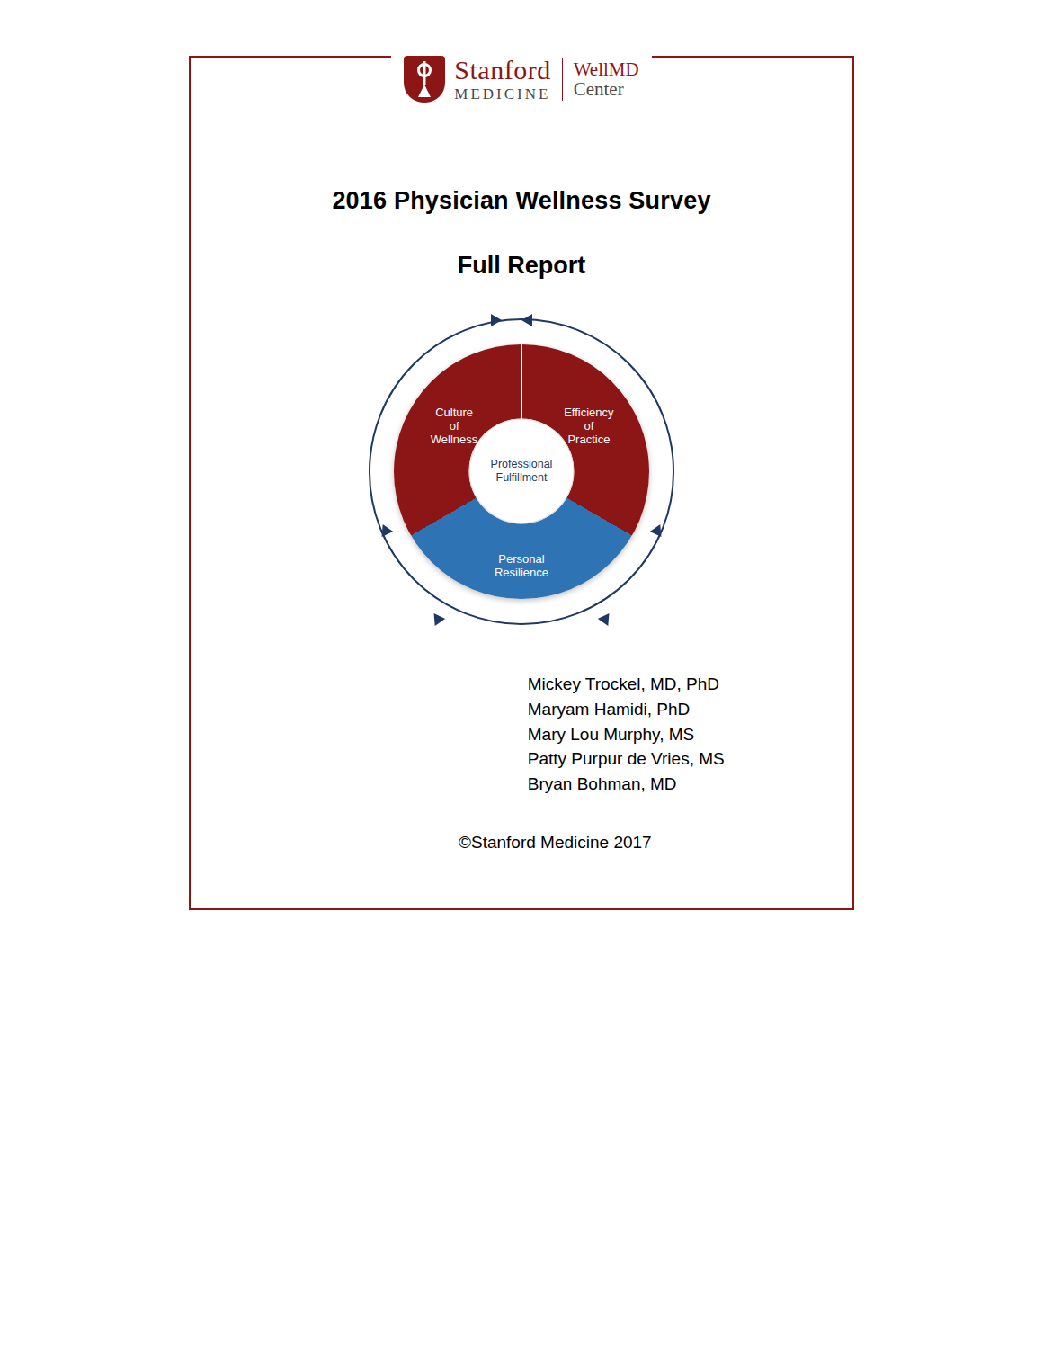Stanford
MEDICINE
WellMD
Center
2016 Physician Wellness Survey
Full Report
Culture
of
Wellness
Efficiency
of
Practice
Personal
Resilience
Professional
Fulfillment
Mickey Trockel, MD, PhD
Maryam Hamidi, PhD
Mary Lou Murphy, MS
Patty Purpur de Vries, MS
Bryan Bohman, MD
©Stanford Medicine 2017